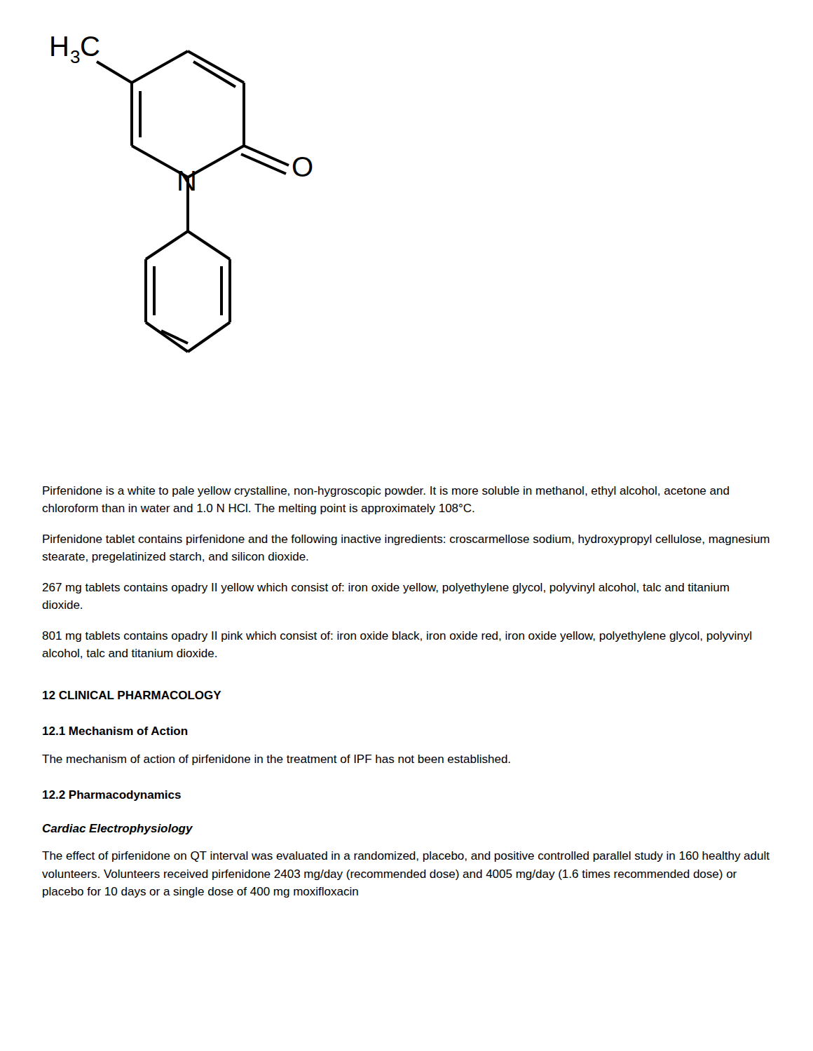H 3 C N O
Pirfenidone is a white to pale yellow crystalline, non-hygroscopic powder. It is more soluble in methanol, ethyl alcohol, acetone and chloroform than in water and 1.0 N HCl. The melting point is approximately 108°C.
Pirfenidone tablet contains pirfenidone and the following inactive ingredients: croscarmellose sodium, hydroxypropyl cellulose, magnesium stearate, pregelatinized starch, and silicon dioxide.
267 mg tablets contains opadry II yellow which consist of: iron oxide yellow, polyethylene glycol, polyvinyl alcohol, talc and titanium dioxide.
801 mg tablets contains opadry II pink which consist of: iron oxide black, iron oxide red, iron oxide yellow, polyethylene glycol, polyvinyl alcohol, talc and titanium dioxide.
12 CLINICAL PHARMACOLOGY
12.1 Mechanism of Action
The mechanism of action of pirfenidone in the treatment of IPF has not been established.
12.2 Pharmacodynamics
Cardiac Electrophysiology
The effect of pirfenidone on QT interval was evaluated in a randomized, placebo, and positive controlled parallel study in 160 healthy adult volunteers. Volunteers received pirfenidone 2403 mg/day (recommended dose) and 4005 mg/day (1.6 times recommended dose) or placebo for 10 days or a single dose of 400 mg moxifloxacin